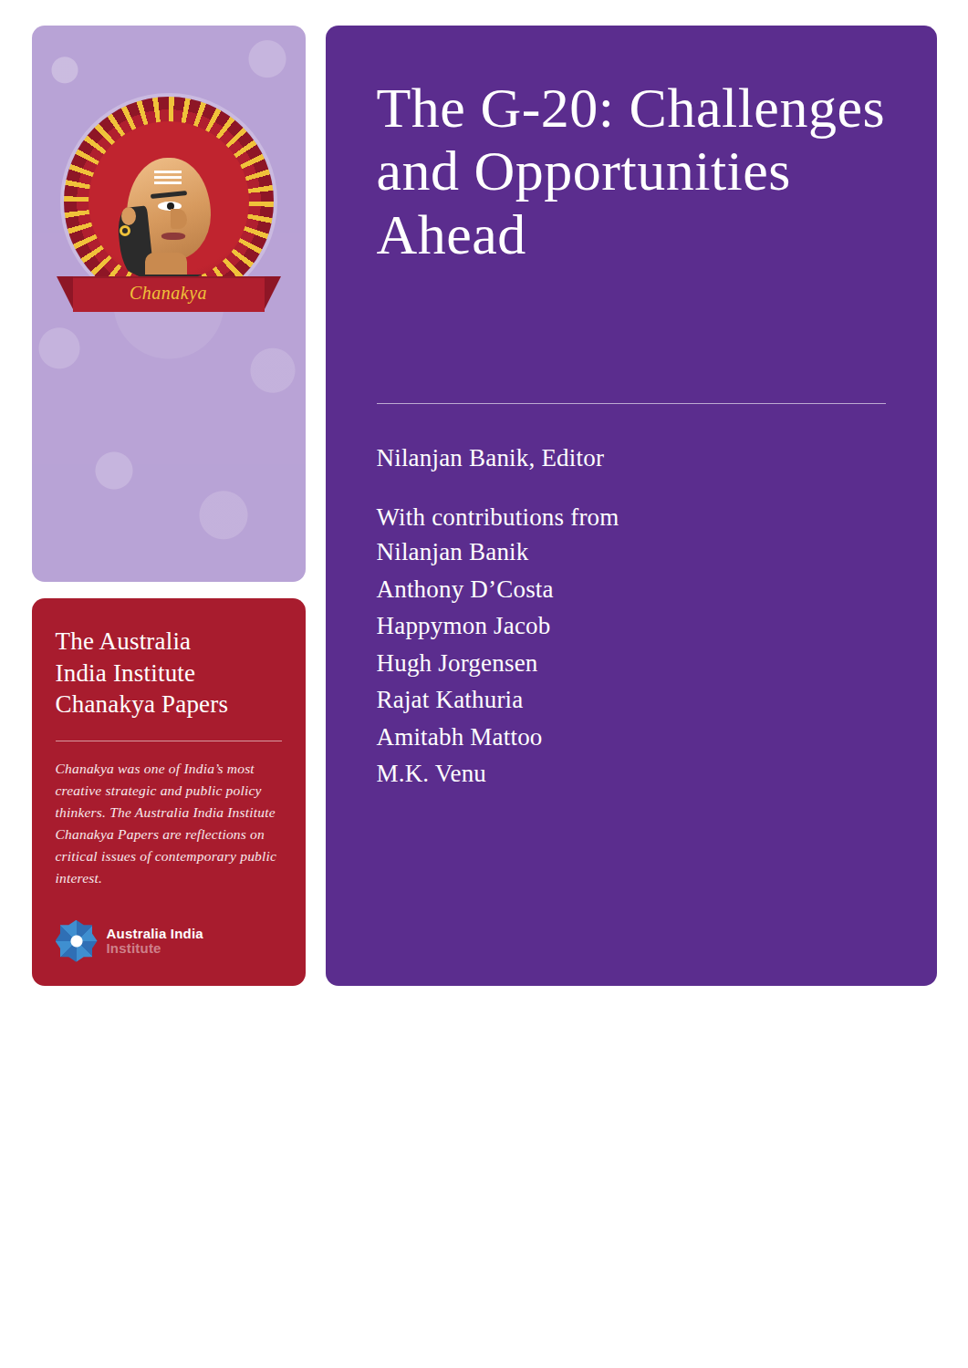Chanakya
The Australia
India Institute
Chanakya Papers
Chanakya was one of India’s most creative strategic and public policy thinkers. The Australia India Institute Chanakya Papers are reflections on critical issues of contemporary public interest.
Australia India Institute
The G-20: Challenges and Opportunities Ahead
Nilanjan Banik, Editor
With contributions from
Nilanjan Banik
Anthony D’Costa
Happymon Jacob
Hugh Jorgensen
Rajat Kathuria
Amitabh Mattoo
M.K. Venu